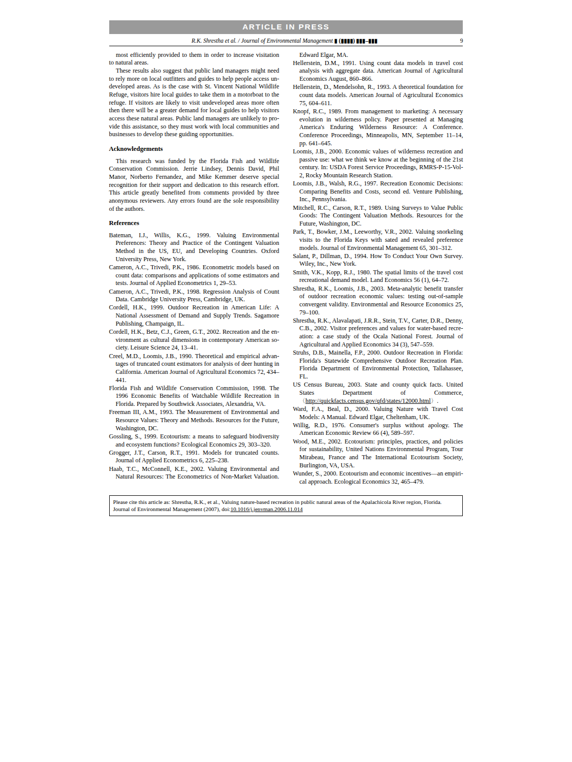ARTICLE IN PRESS
R.K. Shrestha et al. / Journal of Environmental Management ▮ (▮▮▮▮) ▮▮▮–▮▮▮
9
most efficiently provided to them in order to increase visitation to natural areas.
These results also suggest that public land managers might need to rely more on local outfitters and guides to help people access undeveloped areas. As is the case with St. Vincent National Wildlife Refuge, visitors hire local guides to take them in a motorboat to the refuge. If visitors are likely to visit undeveloped areas more often then there will be a greater demand for local guides to help visitors access these natural areas. Public land managers are unlikely to provide this assistance, so they must work with local communities and businesses to develop these guiding opportunities.
Acknowledgements
This research was funded by the Florida Fish and Wildlife Conservation Commission. Jerrie Lindsey, Dennis David, Phil Manor, Norberto Fernandez, and Mike Kemmer deserve special recognition for their support and dedication to this research effort. This article greatly benefited from comments provided by three anonymous reviewers. Any errors found are the sole responsibility of the authors.
References
Bateman, I.J., Willis, K.G., 1999. Valuing Environmental Preferences: Theory and Practice of the Contingent Valuation Method in the US, EU, and Developing Countries. Oxford University Press, New York.
Cameron, A.C., Trivedi, P.K., 1986. Econometric models based on count data: comparisons and applications of some estimators and tests. Journal of Applied Econometrics 1, 29–53.
Cameron, A.C., Trivedi, P.K., 1998. Regression Analysis of Count Data. Cambridge University Press, Cambridge, UK.
Cordell, H.K., 1999. Outdoor Recreation in American Life: A National Assessment of Demand and Supply Trends. Sagamore Publishing, Champaign, IL.
Cordell, H.K., Betz, C.J., Green, G.T., 2002. Recreation and the environment as cultural dimensions in contemporary American society. Leisure Science 24, 13–41.
Creel, M.D., Loomis, J.B., 1990. Theoretical and empirical advantages of truncated count estimators for analysis of deer hunting in California. American Journal of Agricultural Economics 72, 434–441.
Florida Fish and Wildlife Conservation Commission, 1998. The 1996 Economic Benefits of Watchable Wildlife Recreation in Florida. Prepared by Southwick Associates, Alexandria, VA.
Freeman III, A.M., 1993. The Measurement of Environmental and Resource Values: Theory and Methods. Resources for the Future, Washington, DC.
Gossling, S., 1999. Ecotourism: a means to safeguard biodiversity and ecosystem functions? Ecological Economics 29, 303–320.
Grogger, J.T., Carson, R.T., 1991. Models for truncated counts. Journal of Applied Econometrics 6, 225–238.
Haab, T.C., McConnell, K.E., 2002. Valuing Environmental and Natural Resources: The Econometrics of Non-Market Valuation. Edward Elgar, MA.
Hellerstein, D.M., 1991. Using count data models in travel cost analysis with aggregate data. American Journal of Agricultural Economics August, 860–866.
Hellerstein, D., Mendelsohn, R., 1993. A theoretical foundation for count data models. American Journal of Agricultural Economics 75, 604–611.
Knopf, R.C., 1989. From management to marketing: A necessary evolution in wilderness policy. Paper presented at Managing America's Enduring Wilderness Resource: A Conference. Conference Proceedings, Minneapolis, MN, September 11–14, pp. 641–645.
Loomis, J.B., 2000. Economic values of wilderness recreation and passive use: what we think we know at the beginning of the 21st century. In: USDA Forest Service Proceedings, RMRS-P-15-Vol-2, Rocky Mountain Research Station.
Loomis, J.B., Walsh, R.G., 1997. Recreation Economic Decisions: Comparing Benefits and Costs, second ed. Venture Publishing, Inc., Pennsylvania.
Mitchell, R.C., Carson, R.T., 1989. Using Surveys to Value Public Goods: The Contingent Valuation Methods. Resources for the Future, Washington, DC.
Park, T., Bowker, J.M., Leeworthy, V.R., 2002. Valuing snorkeling visits to the Florida Keys with sated and revealed preference models. Journal of Environmental Management 65, 301–312.
Salant, P., Dillman, D., 1994. How To Conduct Your Own Survey. Wiley, Inc., New York.
Smith, V.K., Kopp, R.J., 1980. The spatial limits of the travel cost recreational demand model. Land Economics 56 (1), 64–72.
Shrestha, R.K., Loomis, J.B., 2003. Meta-analytic benefit transfer of outdoor recreation economic values: testing out-of-sample convergent validity. Environmental and Resource Economics 25, 79–100.
Shrestha, R.K., Alavalapati, J.R.R., Stein, T.V., Carter, D.R., Denny, C.B., 2002. Visitor preferences and values for water-based recreation: a case study of the Ocala National Forest. Journal of Agricultural and Applied Economics 34 (3), 547–559.
Struhs, D.B., Mainella, F.P., 2000. Outdoor Recreation in Florida: Florida's Statewide Comprehensive Outdoor Recreation Plan. Florida Department of Environmental Protection, Tallahassee, FL.
US Census Bureau, 2003. State and county quick facts. United States Department of Commerce, 〈http://quickfacts.census.gov/qfd/states/12000.html〉.
Ward, F.A., Beal, D., 2000. Valuing Nature with Travel Cost Models: A Manual. Edward Elgar, Cheltenham, UK.
Willig, R.D., 1976. Consumer's surplus without apology. The American Economic Review 66 (4), 589–597.
Wood, M.E., 2002. Ecotourism: principles, practices, and policies for sustainability, United Nations Environmental Program, Tour Mirabeau, France and The International Ecotourism Society, Burlington, VA, USA.
Wunder, S., 2000. Ecotourism and economic incentives—an empirical approach. Ecological Economics 32, 465–479.
Please cite this article as: Shrestha, R.K., et al., Valuing nature-based recreation in public natural areas of the Apalachicola River region, Florida. Journal of Environmental Management (2007), doi:10.1016/j.jenvman.2006.11.014